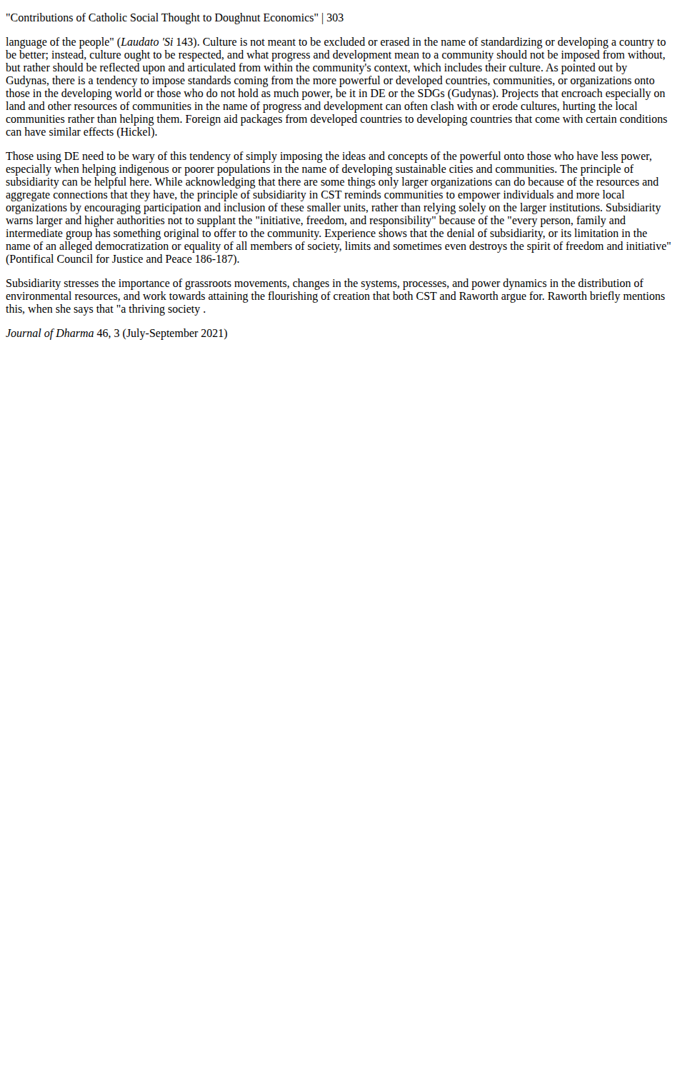"Contributions of Catholic Social Thought to Doughnut Economics" | 303
language of the people" (Laudato 'Si 143). Culture is not meant to be excluded or erased in the name of standardizing or developing a country to be better; instead, culture ought to be respected, and what progress and development mean to a community should not be imposed from without, but rather should be reflected upon and articulated from within the community's context, which includes their culture. As pointed out by Gudynas, there is a tendency to impose standards coming from the more powerful or developed countries, communities, or organizations onto those in the developing world or those who do not hold as much power, be it in DE or the SDGs (Gudynas). Projects that encroach especially on land and other resources of communities in the name of progress and development can often clash with or erode cultures, hurting the local communities rather than helping them. Foreign aid packages from developed countries to developing countries that come with certain conditions can have similar effects (Hickel).
Those using DE need to be wary of this tendency of simply imposing the ideas and concepts of the powerful onto those who have less power, especially when helping indigenous or poorer populations in the name of developing sustainable cities and communities. The principle of subsidiarity can be helpful here. While acknowledging that there are some things only larger organizations can do because of the resources and aggregate connections that they have, the principle of subsidiarity in CST reminds communities to empower individuals and more local organizations by encouraging participation and inclusion of these smaller units, rather than relying solely on the larger institutions. Subsidiarity warns larger and higher authorities not to supplant the "initiative, freedom, and responsibility" because of the "every person, family and intermediate group has something original to offer to the community. Experience shows that the denial of subsidiarity, or its limitation in the name of an alleged democratization or equality of all members of society, limits and sometimes even destroys the spirit of freedom and initiative" (Pontifical Council for Justice and Peace 186-187).
Subsidiarity stresses the importance of grassroots movements, changes in the systems, processes, and power dynamics in the distribution of environmental resources, and work towards attaining the flourishing of creation that both CST and Raworth argue for. Raworth briefly mentions this, when she says that "a thriving society .
Journal of Dharma 46, 3 (July-September 2021)